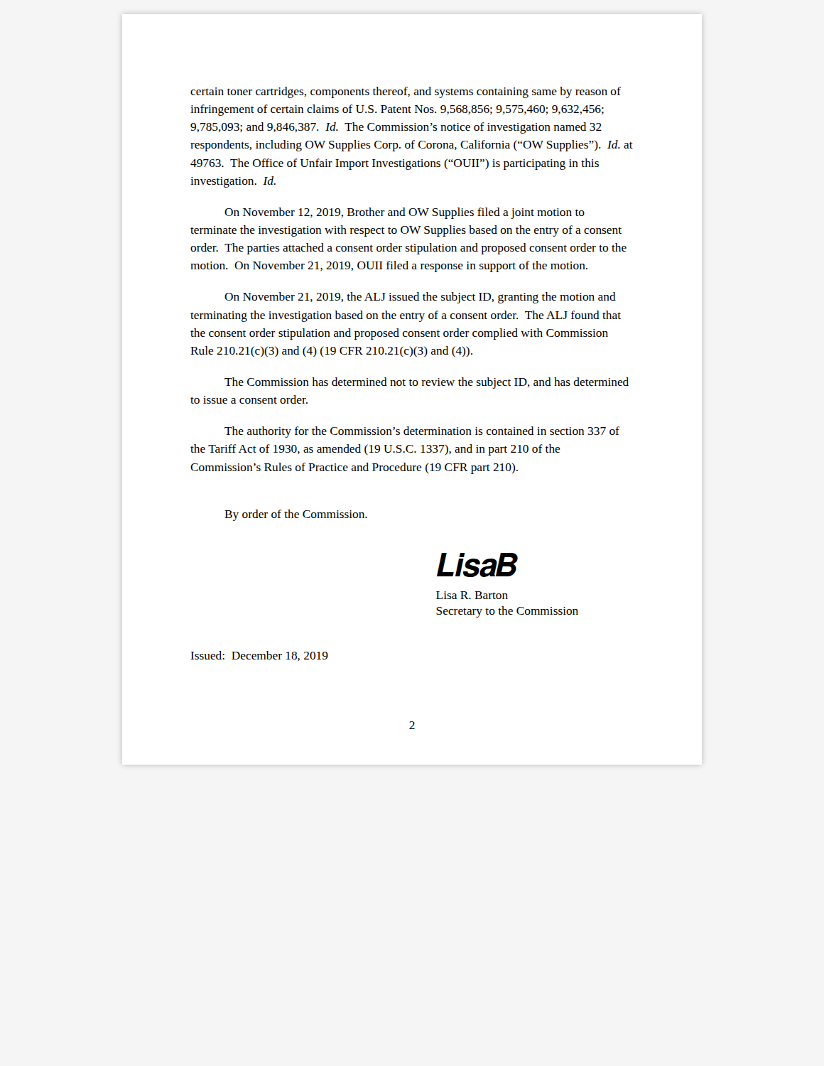certain toner cartridges, components thereof, and systems containing same by reason of infringement of certain claims of U.S. Patent Nos. 9,568,856; 9,575,460; 9,632,456; 9,785,093; and 9,846,387. Id. The Commission’s notice of investigation named 32 respondents, including OW Supplies Corp. of Corona, California (“OW Supplies”). Id. at 49763. The Office of Unfair Import Investigations (“OUII”) is participating in this investigation. Id.
On November 12, 2019, Brother and OW Supplies filed a joint motion to terminate the investigation with respect to OW Supplies based on the entry of a consent order. The parties attached a consent order stipulation and proposed consent order to the motion. On November 21, 2019, OUII filed a response in support of the motion.
On November 21, 2019, the ALJ issued the subject ID, granting the motion and terminating the investigation based on the entry of a consent order. The ALJ found that the consent order stipulation and proposed consent order complied with Commission Rule 210.21(c)(3) and (4) (19 CFR 210.21(c)(3) and (4)).
The Commission has determined not to review the subject ID, and has determined to issue a consent order.
The authority for the Commission’s determination is contained in section 337 of the Tariff Act of 1930, as amended (19 U.S.C. 1337), and in part 210 of the Commission’s Rules of Practice and Procedure (19 CFR part 210).
By order of the Commission.
𝑳𝒊𝒔𝒂𝑩
Lisa R. Barton
Secretary to the Commission
Issued: December 18, 2019
2